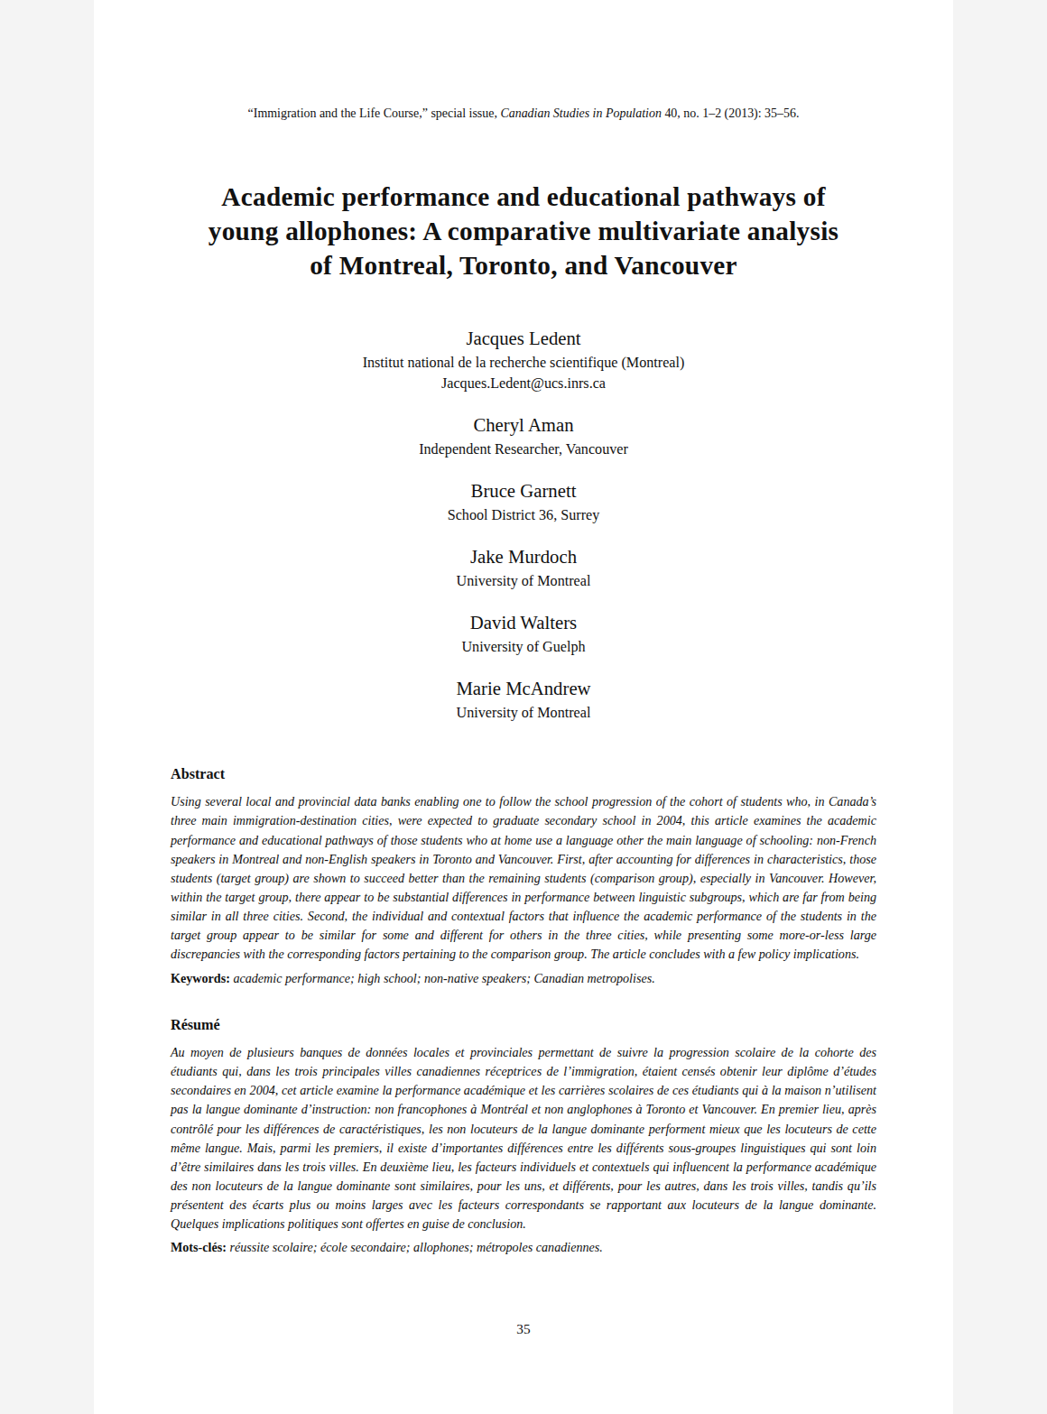“Immigration and the Life Course,” special issue, Canadian Studies in Population 40, no. 1–2 (2013): 35–56.
Academic performance and educational pathways of
young allophones: A comparative multivariate analysis
of Montreal, Toronto, and Vancouver
Jacques Ledent
Institut national de la recherche scientifique (Montreal)
Jacques.Ledent@ucs.inrs.ca
Cheryl Aman
Independent Researcher, Vancouver
Bruce Garnett
School District 36, Surrey
Jake Murdoch
University of Montreal
David Walters
University of Guelph
Marie McAndrew
University of Montreal
Abstract
Using several local and provincial data banks enabling one to follow the school progression of the cohort of students who, in Canada’s three main immigration-destination cities, were expected to graduate secondary school in 2004, this article examines the academic performance and educational pathways of those students who at home use a language other the main language of schooling: non-French speakers in Montreal and non-English speakers in Toronto and Vancouver. First, after accounting for differences in characteristics, those students (target group) are shown to succeed better than the remaining students (comparison group), especially in Vancouver. However, within the target group, there appear to be substantial differences in performance between linguistic subgroups, which are far from being similar in all three cities. Second, the individual and contextual factors that influence the academic performance of the students in the target group appear to be similar for some and different for others in the three cities, while presenting some more-or-less large discrepancies with the corresponding factors pertaining to the comparison group. The article concludes with a few policy implications.
Keywords: academic performance; high school; non-native speakers; Canadian metropolises.
Résumé
Au moyen de plusieurs banques de données locales et provinciales permettant de suivre la progression scolaire de la cohorte des étudiants qui, dans les trois principales villes canadiennes réceptrices de l’immigration, étaient censés obtenir leur diplôme d’études secondaires en 2004, cet article examine la performance académique et les carrières scolaires de ces étudiants qui à la maison n’utilisent pas la langue dominante d’instruction: non francophones à Montréal et non anglophones à Toronto et Vancouver. En premier lieu, après contrôlé pour les différences de caractéristiques, les non locuteurs de la langue dominante performent mieux que les locuteurs de cette même langue. Mais, parmi les premiers, il existe d’importantes différences entre les différents sous-groupes linguistiques qui sont loin d’être similaires dans les trois villes. En deuxième lieu, les facteurs individuels et contextuels qui influencent la performance académique des non locuteurs de la langue dominante sont similaires, pour les uns, et différents, pour les autres, dans les trois villes, tandis qu’ils présentent des écarts plus ou moins larges avec les facteurs correspondants se rapportant aux locuteurs de la langue dominante. Quelques implications politiques sont offertes en guise de conclusion.
Mots-clés: réussite scolaire; école secondaire; allophones; métropoles canadiennes.
35